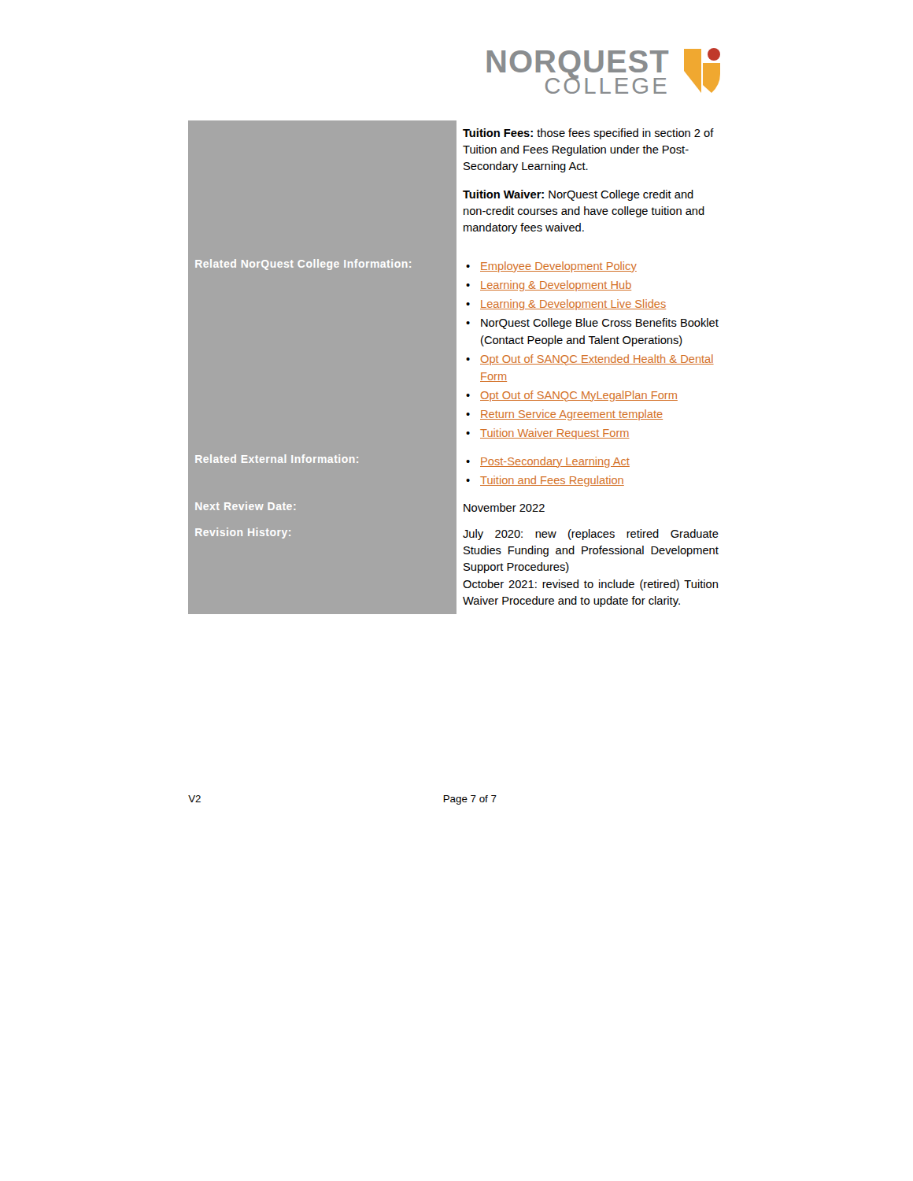NORQUEST COLLEGE
| | Tuition Fees: those fees specified in section 2 of Tuition and Fees Regulation under the Post-Secondary Learning Act. Tuition Waiver: NorQuest College credit and non-credit courses and have college tuition and mandatory fees waived. |
| Related NorQuest College Information: | Employee Development Policy Learning & Development Hub Learning & Development Live Slides NorQuest College Blue Cross Benefits Booklet (Contact People and Talent Operations) Opt Out of SANQC Extended Health & Dental Form Opt Out of SANQC MyLegalPlan Form Return Service Agreement template Tuition Waiver Request Form |
| Related External Information: | Post-Secondary Learning Act Tuition and Fees Regulation |
| Next Review Date: | November 2022 |
| Revision History: | July 2020: new (replaces retired Graduate Studies Funding and Professional Development Support Procedures) October 2021: revised to include (retired) Tuition Waiver Procedure and to update for clarity. |
V2 Page 7 of 7